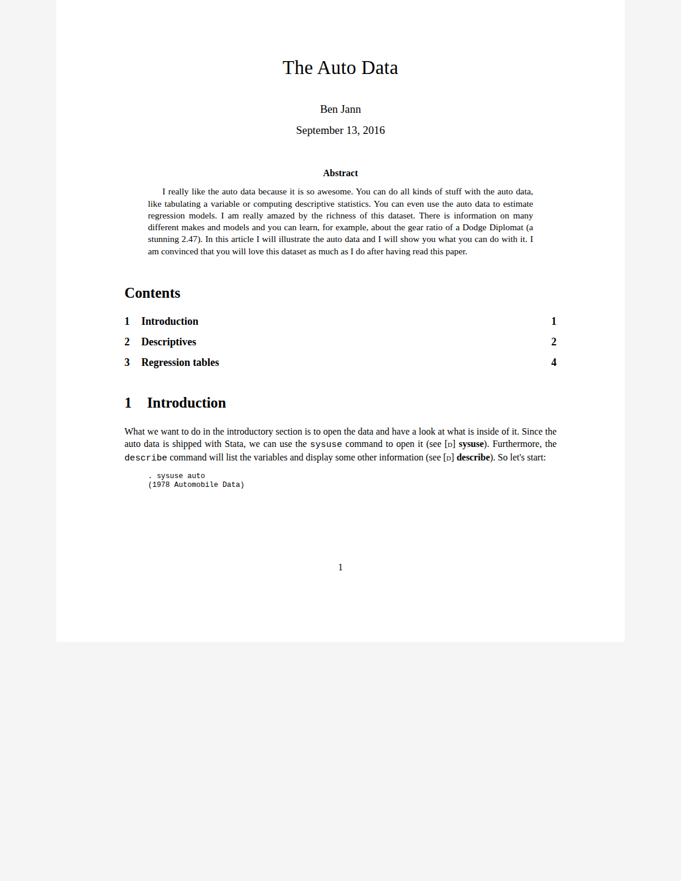The Auto Data
Ben Jann
September 13, 2016
Abstract
I really like the auto data because it is so awesome. You can do all kinds of stuff with the auto data, like tabulating a variable or computing descriptive statistics. You can even use the auto data to estimate regression models. I am really amazed by the richness of this dataset. There is information on many different makes and models and you can learn, for example, about the gear ratio of a Dodge Diplomat (a stunning 2.47). In this article I will illustrate the auto data and I will show you what you can do with it. I am convinced that you will love this dataset as much as I do after having read this paper.
Contents
1 Introduction 1
2 Descriptives 2
3 Regression tables 4
1 Introduction
What we want to do in the introductory section is to open the data and have a look at what is inside of it. Since the auto data is shipped with Stata, we can use the sysuse command to open it (see [d] sysuse). Furthermore, the describe command will list the variables and display some other information (see [d] describe). So let's start:
. sysuse auto
(1978 Automobile Data)
1